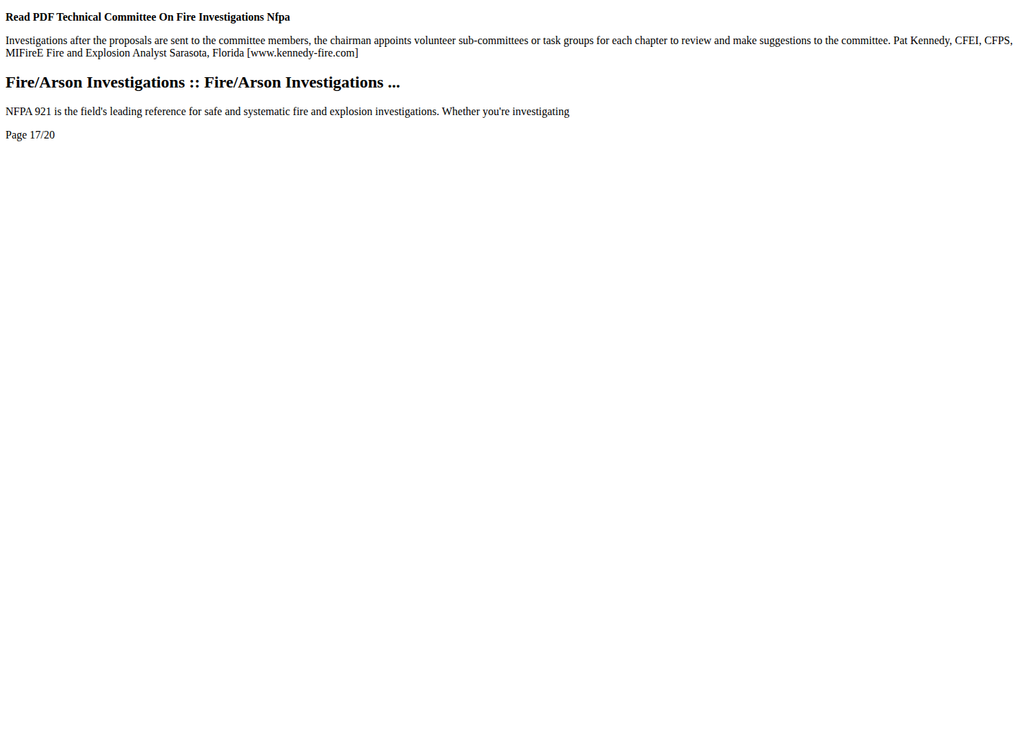Read PDF Technical Committee On Fire Investigations Nfpa
Investigations after the proposals are sent to the committee members, the chairman appoints volunteer sub-committees or task groups for each chapter to review and make suggestions to the committee. Pat Kennedy, CFEI, CFPS, MIFireE Fire and Explosion Analyst Sarasota, Florida [www.kennedy-fire.com]
Fire/Arson Investigations :: Fire/Arson Investigations ...
NFPA 921 is the field's leading reference for safe and systematic fire and explosion investigations. Whether you're investigating
Page 17/20